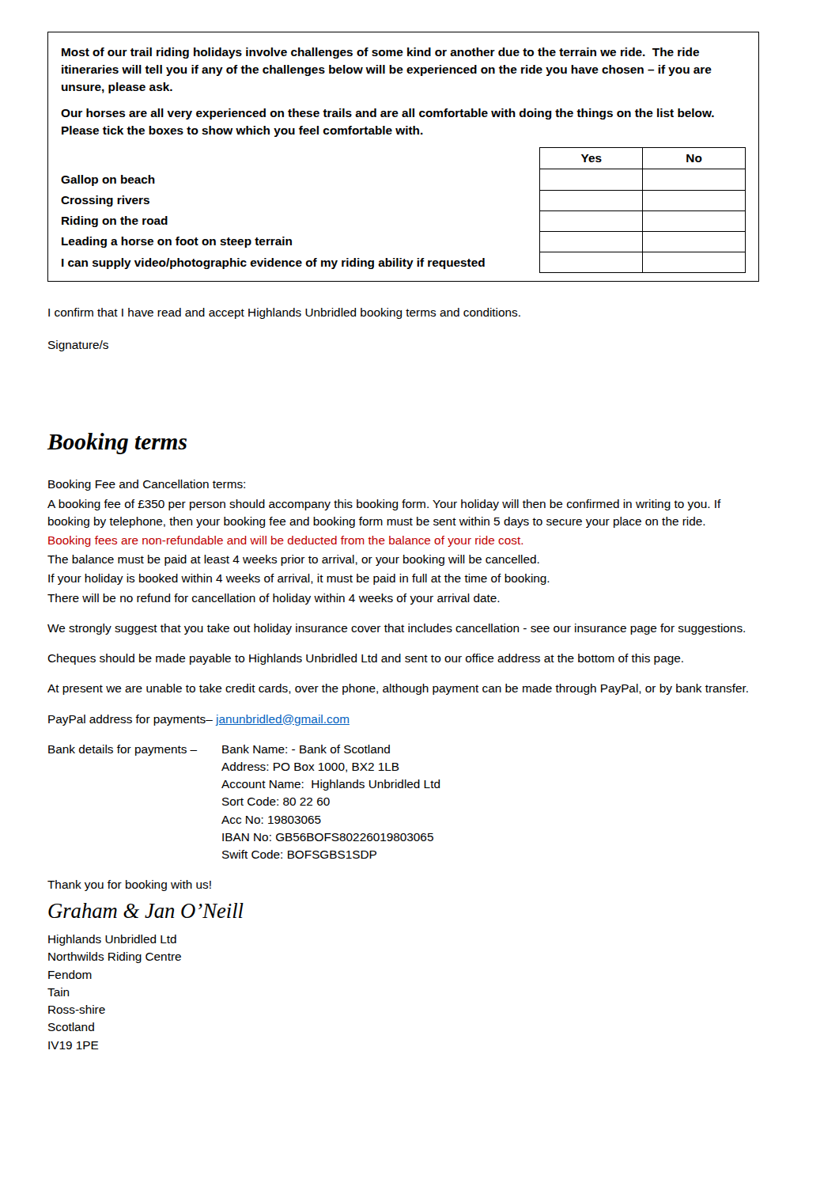Most of our trail riding holidays involve challenges of some kind or another due to the terrain we ride. The ride itineraries will tell you if any of the challenges below will be experienced on the ride you have chosen – if you are unsure, please ask.
Our horses are all very experienced on these trails and are all comfortable with doing the things on the list below. Please tick the boxes to show which you feel comfortable with.
| | Yes | No |
| Gallop on beach | | |
| Crossing rivers | | |
| Riding on the road | | |
| Leading a horse on foot on steep terrain | | |
| I can supply video/photographic evidence of my riding ability if requested | | |
I confirm that I have read and accept Highlands Unbridled booking terms and conditions.
Signature/s
Booking terms
Booking Fee and Cancellation terms:
A booking fee of £350 per person should accompany this booking form. Your holiday will then be confirmed in writing to you. If booking by telephone, then your booking fee and booking form must be sent within 5 days to secure your place on the ride.
Booking fees are non-refundable and will be deducted from the balance of your ride cost.
The balance must be paid at least 4 weeks prior to arrival, or your booking will be cancelled.
If your holiday is booked within 4 weeks of arrival, it must be paid in full at the time of booking.
There will be no refund for cancellation of holiday within 4 weeks of your arrival date.
We strongly suggest that you take out holiday insurance cover that includes cancellation - see our insurance page for suggestions.
Cheques should be made payable to Highlands Unbridled Ltd and sent to our office address at the bottom of this page.
At present we are unable to take credit cards, over the phone, although payment can be made through PayPal, or by bank transfer.
PayPal address for payments– janunbridled@gmail.com
Bank details for payments –
Bank Name: - Bank of Scotland
Address: PO Box 1000, BX2 1LB
Account Name: Highlands Unbridled Ltd
Sort Code: 80 22 60
Acc No: 19803065
IBAN No: GB56BOFS80226019803065
Swift Code: BOFSGBS1SDP
Thank you for booking with us!
Graham & Jan O’Neill
Highlands Unbridled Ltd
Northwilds Riding Centre
Fendom
Tain
Ross-shire
Scotland
IV19 1PE